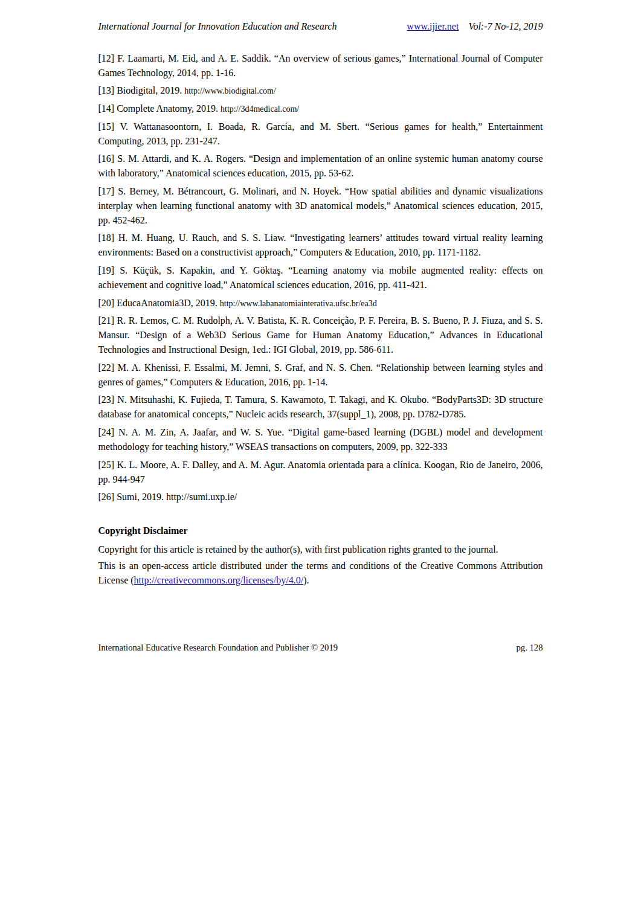International Journal for Innovation Education and Research www.ijier.net Vol:-7 No-12, 2019
[12] F. Laamarti, M. Eid, and A. E. Saddik. “An overview of serious games,” International Journal of Computer Games Technology, 2014, pp. 1-16.
[13] Biodigital, 2019. http://www.biodigital.com/
[14] Complete Anatomy, 2019. http://3d4medical.com/
[15] V. Wattanasoontorn, I. Boada, R. García, and M. Sbert. “Serious games for health,” Entertainment Computing, 2013, pp. 231-247.
[16] S. M. Attardi, and K. A. Rogers. “Design and implementation of an online systemic human anatomy course with laboratory,” Anatomical sciences education, 2015, pp. 53-62.
[17] S. Berney, M. Bétrancourt, G. Molinari, and N. Hoyek. “How spatial abilities and dynamic visualizations interplay when learning functional anatomy with 3D anatomical models,” Anatomical sciences education, 2015, pp. 452-462.
[18] H. M. Huang, U. Rauch, and S. S. Liaw. “Investigating learners’ attitudes toward virtual reality learning environments: Based on a constructivist approach,” Computers & Education, 2010, pp. 1171-1182.
[19] S. Küçük, S. Kapakin, and Y. Göktaş. “Learning anatomy via mobile augmented reality: effects on achievement and cognitive load,” Anatomical sciences education, 2016, pp. 411-421.
[20] EducaAnatomia3D, 2019. http://www.labanatomiainterativa.ufsc.br/ea3d
[21] R. R. Lemos, C. M. Rudolph, A. V. Batista, K. R. Conceição, P. F. Pereira, B. S. Bueno, P. J. Fiuza, and S. S. Mansur. “Design of a Web3D Serious Game for Human Anatomy Education,” Advances in Educational Technologies and Instructional Design, 1ed.: IGI Global, 2019, pp. 586-611.
[22] M. A. Khenissi, F. Essalmi, M. Jemni, S. Graf, and N. S. Chen. “Relationship between learning styles and genres of games,” Computers & Education, 2016, pp. 1-14.
[23] N. Mitsuhashi, K. Fujieda, T. Tamura, S. Kawamoto, T. Takagi, and K. Okubo. “BodyParts3D: 3D structure database for anatomical concepts,” Nucleic acids research, 37(suppl_1), 2008, pp. D782-D785.
[24] N. A. M. Zin, A. Jaafar, and W. S. Yue. “Digital game-based learning (DGBL) model and development methodology for teaching history,” WSEAS transactions on computers, 2009, pp. 322-333
[25] K. L. Moore, A. F. Dalley, and A. M. Agur. Anatomia orientada para a clínica. Koogan, Rio de Janeiro, 2006, pp. 944-947
[26] Sumi, 2019. http://sumi.uxp.ie/
Copyright Disclaimer
Copyright for this article is retained by the author(s), with first publication rights granted to the journal.
This is an open-access article distributed under the terms and conditions of the Creative Commons Attribution License (http://creativecommons.org/licenses/by/4.0/).
International Educative Research Foundation and Publisher © 2019 pg. 128